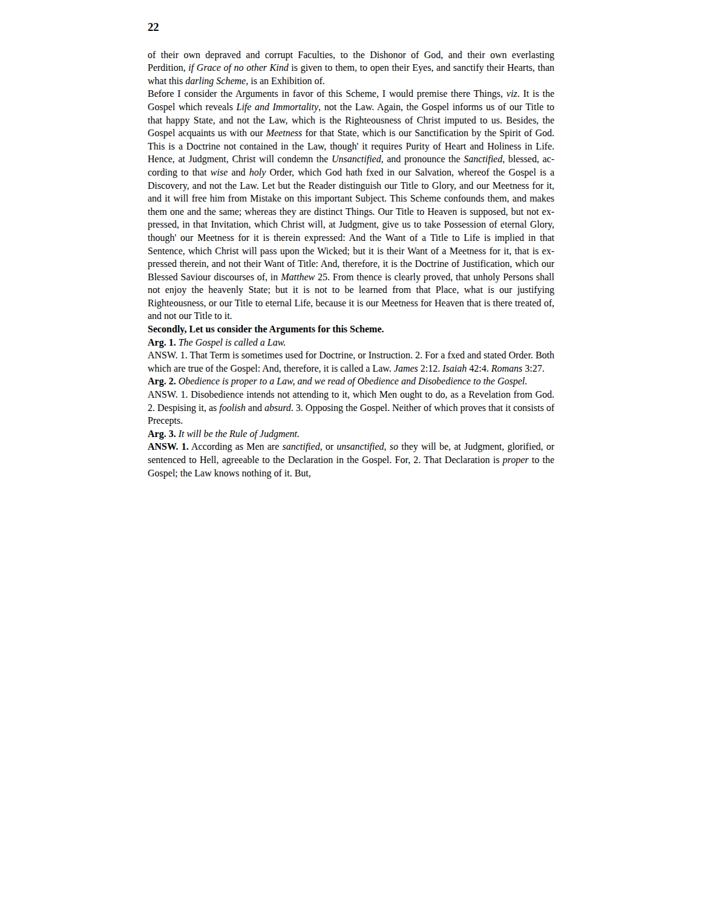22
of their own depraved and corrupt Faculties, to the Dishonor of God, and their own everlasting Perdition, if Grace of no other Kind is given to them, to open their Eyes, and sanctify their Hearts, than what this darling Scheme, is an Exhibition of.
Before I consider the Arguments in favor of this Scheme, I would premise there Things, viz. It is the Gospel which reveals Life and Immortality, not the Law. Again, the Gospel informs us of our Title to that happy State, and not the Law, which is the Righteousness of Christ imputed to us. Besides, the Gospel acquaints us with our Meetness for that State, which is our Sanctification by the Spirit of God. This is a Doctrine not contained in the Law, though' it requires Purity of Heart and Holiness in Life. Hence, at Judgment, Christ will condemn the Unsanctified, and pronounce the Sanctified, blessed, according to that wise and holy Order, which God hath fxed in our Salvation, whereof the Gospel is a Discovery, and not the Law. Let but the Reader distinguish our Title to Glory, and our Meetness for it, and it will free him from Mistake on this important Subject. This Scheme confounds them, and makes them one and the same; whereas they are distinct Things. Our Title to Heaven is supposed, but not expressed, in that Invitation, which Christ will, at Judgment, give us to take Possession of eternal Glory, though' our Meetness for it is therein expressed: And the Want of a Title to Life is implied in that Sentence, which Christ will pass upon the Wicked; but it is their Want of a Meetness for it, that is expressed therein, and not their Want of Title: And, therefore, it is the Doctrine of Justification, which our Blessed Saviour discourses of, in Matthew 25. From thence is clearly proved, that unholy Persons shall not enjoy the heavenly State; but it is not to be learned from that Place, what is our justifying Righteousness, or our Title to eternal Life, because it is our Meetness for Heaven that is there treated of, and not our Title to it.
Secondly, Let us consider the Arguments for this Scheme.
Arg. 1. The Gospel is called a Law.
ANSW. 1. That Term is sometimes used for Doctrine, or Instruction. 2. For a fxed and stated Order. Both which are true of the Gospel: And, therefore, it is called a Law. James 2:12. Isaiah 42:4. Romans 3:27.
Arg. 2. Obedience is proper to a Law, and we read of Obedience and Disobedience to the Gospel.
ANSW. 1. Disobedience intends not attending to it, which Men ought to do, as a Revelation from God. 2. Despising it, as foolish and absurd. 3. Opposing the Gospel. Neither of which proves that it consists of Precepts.
Arg. 3. It will be the Rule of Judgment.
ANSW. 1. According as Men are sanctified, or unsanctified, so they will be, at Judgment, glorified, or sentenced to Hell, agreeable to the Declaration in the Gospel. For, 2. That Declaration is proper to the Gospel; the Law knows nothing of it. But,